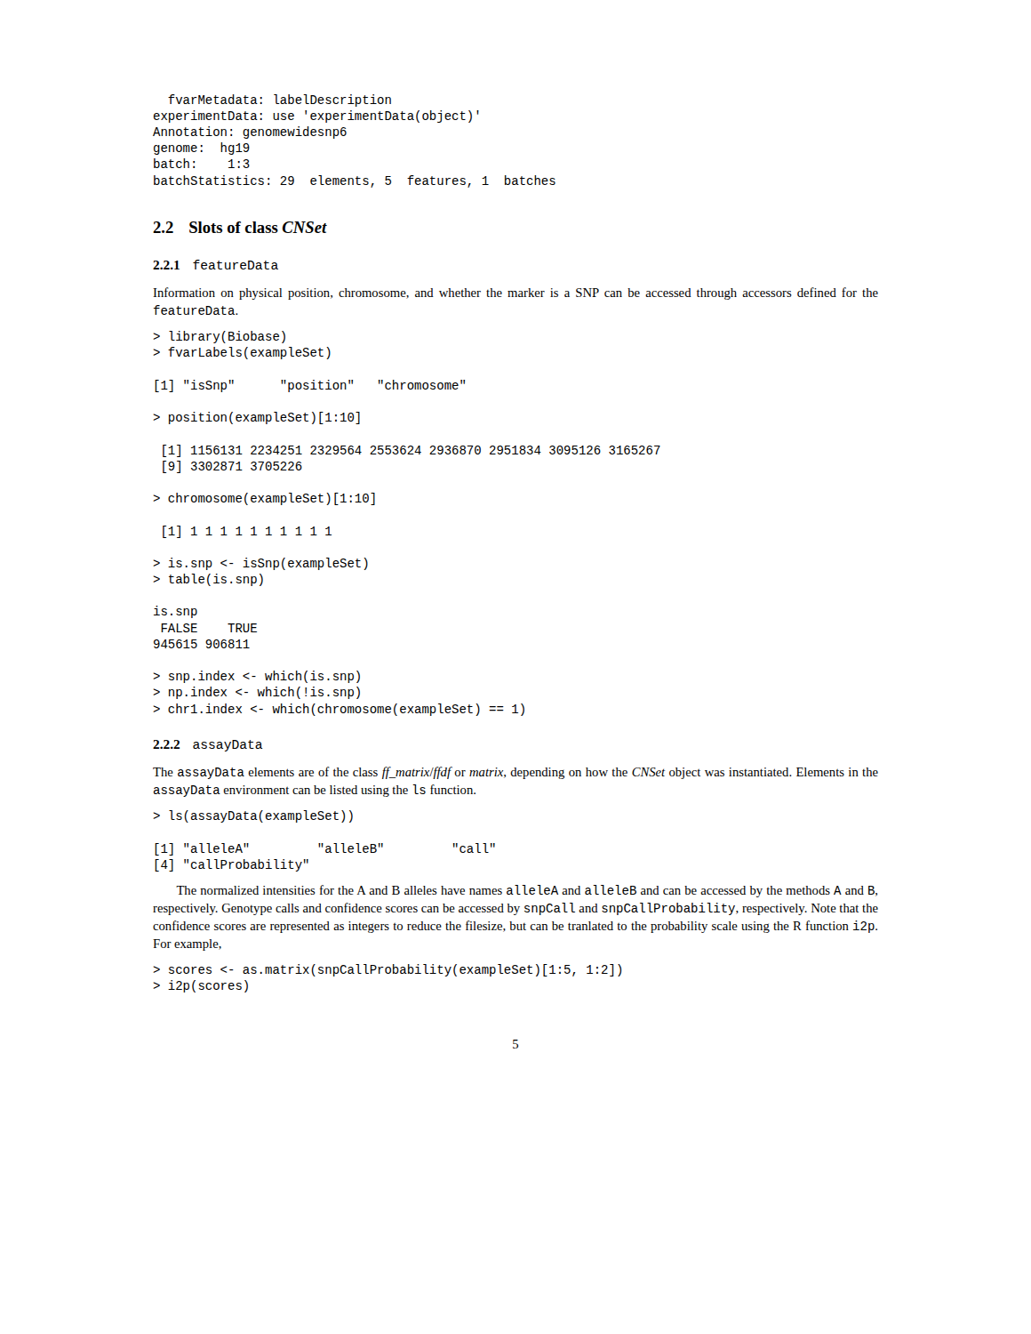fvarMetadata: labelDescription
experimentData: use 'experimentData(object)'
Annotation: genomewidesnp6
genome:  hg19
batch:    1:3
batchStatistics: 29  elements, 5  features, 1  batches
2.2 Slots of class CNSet
2.2.1 featureData
Information on physical position, chromosome, and whether the marker is a SNP can be accessed through accessors defined for the featureData.
> library(Biobase)
> fvarLabels(exampleSet)

[1] "isSnp"      "position"   "chromosome"

> position(exampleSet)[1:10]

 [1] 1156131 2234251 2329564 2553624 2936870 2951834 3095126 3165267
 [9] 3302871 3705226

> chromosome(exampleSet)[1:10]

 [1] 1 1 1 1 1 1 1 1 1 1

> is.snp <- isSnp(exampleSet)
> table(is.snp)

is.snp
 FALSE    TRUE
945615 906811

> snp.index <- which(is.snp)
> np.index <- which(!is.snp)
> chr1.index <- which(chromosome(exampleSet) == 1)
2.2.2 assayData
The assayData elements are of the class ff_matrix/ffdf or matrix, depending on how the CNSet object was instantiated. Elements in the assayData environment can be listed using the ls function.
> ls(assayData(exampleSet))

[1] "alleleA"         "alleleB"         "call"
[4] "callProbability"
The normalized intensities for the A and B alleles have names alleleA and alleleB and can be accessed by the methods A and B, respectively. Genotype calls and confidence scores can be accessed by snpCall and snpCallProbability, respectively. Note that the confidence scores are represented as integers to reduce the filesize, but can be tranlated to the probability scale using the R function i2p. For example,
> scores <- as.matrix(snpCallProbability(exampleSet)[1:5, 1:2])
> i2p(scores)
5